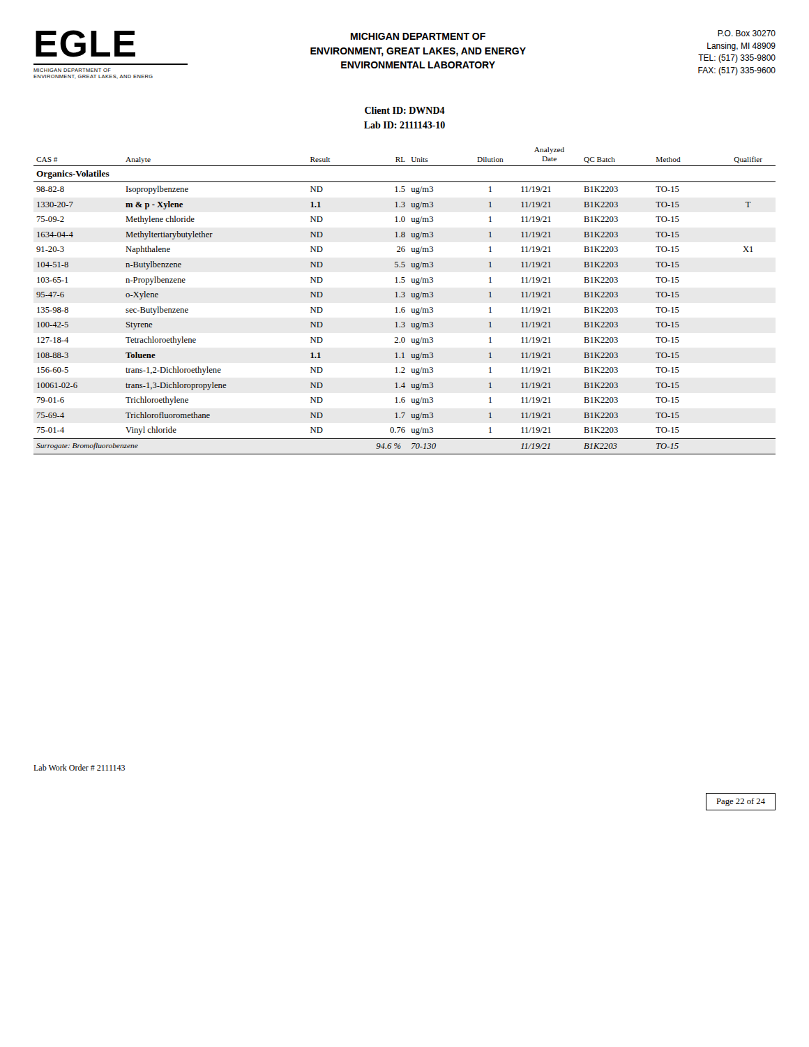EGLE
MICHIGAN DEPARTMENT OF
ENVIRONMENT, GREAT LAKES, AND ENERG
MICHIGAN DEPARTMENT OF
ENVIRONMENT, GREAT LAKES, AND ENERGY
ENVIRONMENTAL LABORATORY
P.O. Box 30270
Lansing, MI 48909
TEL: (517) 335-9800
FAX: (517) 335-9600
Client ID: DWND4
Lab ID: 2111143-10
| CAS # | Analyte | Result | RL | Units | Dilution | Analyzed Date | QC Batch | Method | Qualifier |
| --- | --- | --- | --- | --- | --- | --- | --- | --- | --- |
| Organics-Volatiles |
| 98-82-8 | Isopropylbenzene | ND | 1.5 | ug/m3 | 1 | 11/19/21 | B1K2203 | TO-15 | |
| 1330-20-7 | m & p - Xylene | 1.1 | 1.3 | ug/m3 | 1 | 11/19/21 | B1K2203 | TO-15 | T |
| 75-09-2 | Methylene chloride | ND | 1.0 | ug/m3 | 1 | 11/19/21 | B1K2203 | TO-15 | |
| 1634-04-4 | Methyltertiarybutylether | ND | 1.8 | ug/m3 | 1 | 11/19/21 | B1K2203 | TO-15 | |
| 91-20-3 | Naphthalene | ND | 26 | ug/m3 | 1 | 11/19/21 | B1K2203 | TO-15 | X1 |
| 104-51-8 | n-Butylbenzene | ND | 5.5 | ug/m3 | 1 | 11/19/21 | B1K2203 | TO-15 | |
| 103-65-1 | n-Propylbenzene | ND | 1.5 | ug/m3 | 1 | 11/19/21 | B1K2203 | TO-15 | |
| 95-47-6 | o-Xylene | ND | 1.3 | ug/m3 | 1 | 11/19/21 | B1K2203 | TO-15 | |
| 135-98-8 | sec-Butylbenzene | ND | 1.6 | ug/m3 | 1 | 11/19/21 | B1K2203 | TO-15 | |
| 100-42-5 | Styrene | ND | 1.3 | ug/m3 | 1 | 11/19/21 | B1K2203 | TO-15 | |
| 127-18-4 | Tetrachloroethylene | ND | 2.0 | ug/m3 | 1 | 11/19/21 | B1K2203 | TO-15 | |
| 108-88-3 | Toluene | 1.1 | 1.1 | ug/m3 | 1 | 11/19/21 | B1K2203 | TO-15 | |
| 156-60-5 | trans-1,2-Dichloroethylene | ND | 1.2 | ug/m3 | 1 | 11/19/21 | B1K2203 | TO-15 | |
| 10061-02-6 | trans-1,3-Dichloropropylene | ND | 1.4 | ug/m3 | 1 | 11/19/21 | B1K2203 | TO-15 | |
| 79-01-6 | Trichloroethylene | ND | 1.6 | ug/m3 | 1 | 11/19/21 | B1K2203 | TO-15 | |
| 75-69-4 | Trichlorofluoromethane | ND | 1.7 | ug/m3 | 1 | 11/19/21 | B1K2203 | TO-15 | |
| 75-01-4 | Vinyl chloride | ND | 0.76 | ug/m3 | 1 | 11/19/21 | B1K2203 | TO-15 | |
| Surrogate: Bromofluorobenzene | | 94.6 % | 70-130 | | 11/19/21 | B1K2203 | TO-15 | |
Lab Work Order # 2111143
Page 22 of 24